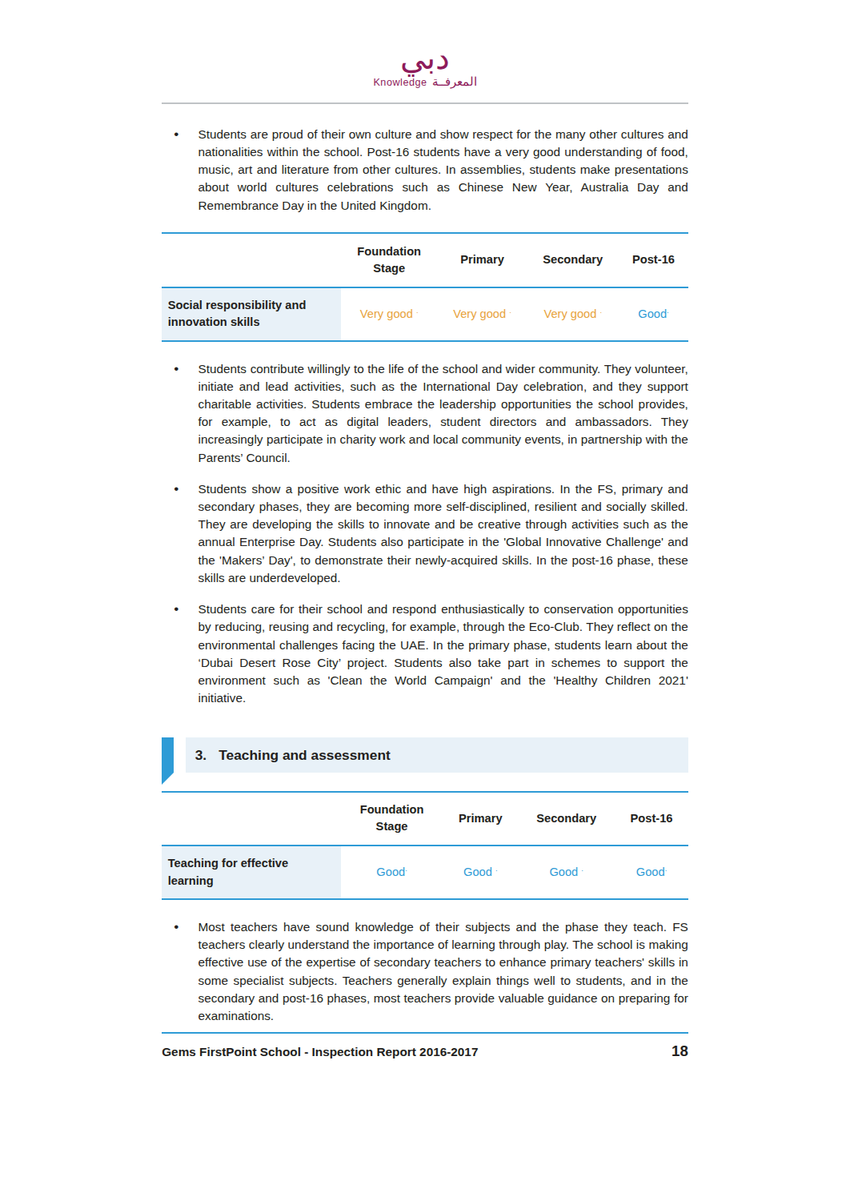دبي Knowledgeالمعرفــة
Students are proud of their own culture and show respect for the many other cultures and nationalities within the school. Post-16 students have a very good understanding of food, music, art and literature from other cultures. In assemblies, students make presentations about world cultures celebrations such as Chinese New Year, Australia Day and Remembrance Day in the United Kingdom.
| | Foundation Stage | Primary | Secondary | Post-16 |
| --- | --- | --- | --- | --- |
| Social responsibility and innovation skills | Very good . | Very good . | Very good . | Good . |
Students contribute willingly to the life of the school and wider community. They volunteer, initiate and lead activities, such as the International Day celebration, and they support charitable activities. Students embrace the leadership opportunities the school provides, for example, to act as digital leaders, student directors and ambassadors. They increasingly participate in charity work and local community events, in partnership with the Parents’ Council.
Students show a positive work ethic and have high aspirations. In the FS, primary and secondary phases, they are becoming more self-disciplined, resilient and socially skilled. They are developing the skills to innovate and be creative through activities such as the annual Enterprise Day. Students also participate in the 'Global Innovative Challenge' and the 'Makers’ Day', to demonstrate their newly-acquired skills. In the post-16 phase, these skills are underdeveloped.
Students care for their school and respond enthusiastically to conservation opportunities by reducing, reusing and recycling, for example, through the Eco-Club. They reflect on the environmental challenges facing the UAE. In the primary phase, students learn about the ‘Dubai Desert Rose City’ project. Students also take part in schemes to support the environment such as 'Clean the World Campaign' and the 'Healthy Children 2021' initiative.
3. Teaching and assessment
| | Foundation Stage | Primary | Secondary | Post-16 |
| --- | --- | --- | --- | --- |
| Teaching for effective learning | Good . | Good . | Good . | Good . |
Most teachers have sound knowledge of their subjects and the phase they teach. FS teachers clearly understand the importance of learning through play. The school is making effective use of the expertise of secondary teachers to enhance primary teachers' skills in some specialist subjects. Teachers generally explain things well to students, and in the secondary and post-16 phases, most teachers provide valuable guidance on preparing for examinations.
Gems FirstPoint School - Inspection Report 2016-2017 18